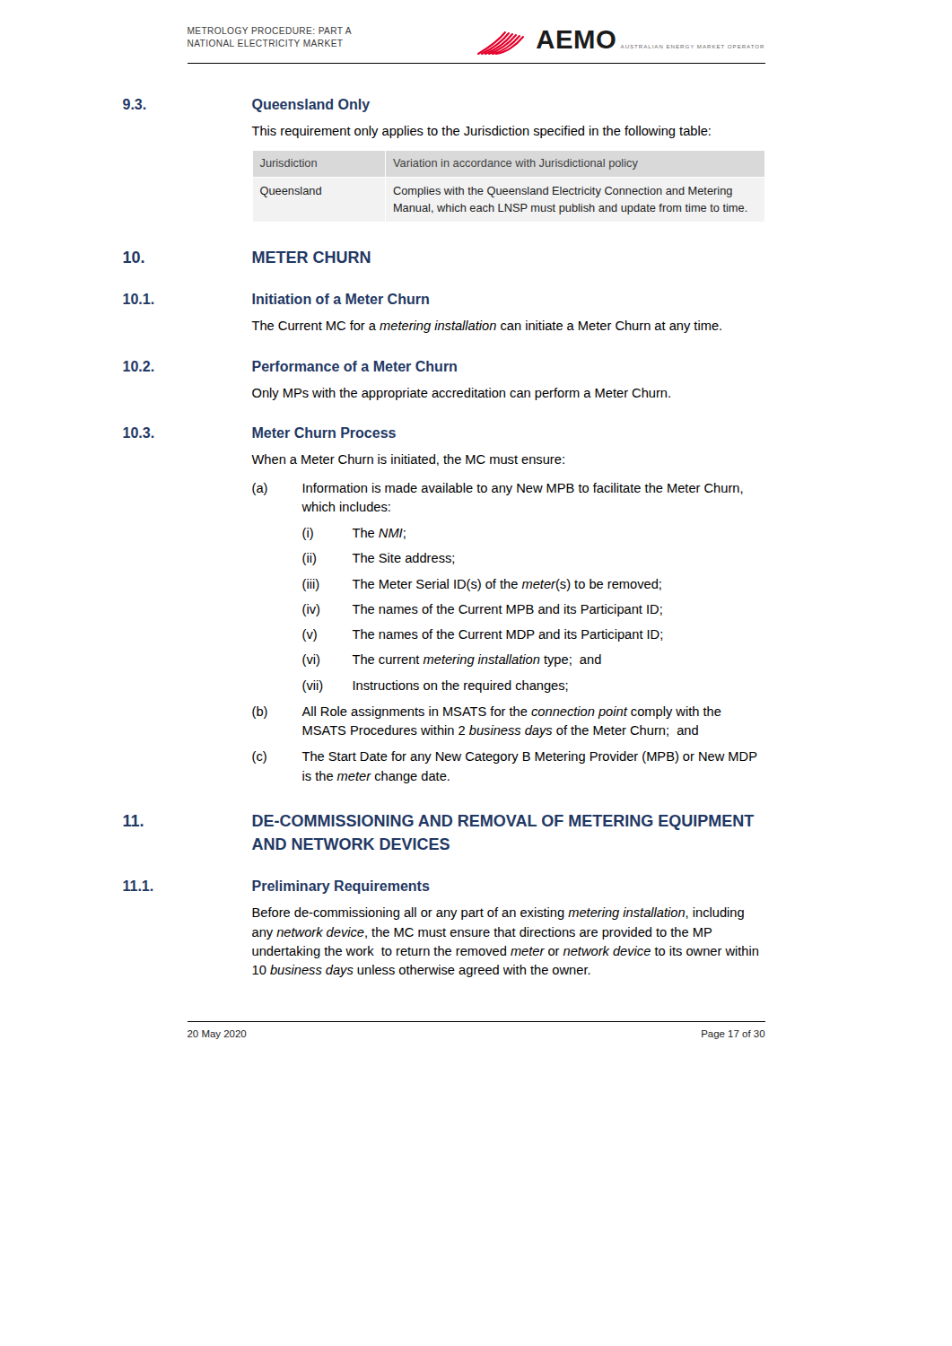Metrology Procedure: Part A
National Electricity Market
AEMO Australian Energy Market Operator
9.3. Queensland Only
This requirement only applies to the Jurisdiction specified in the following table:
| Jurisdiction | Variation in accordance with Jurisdictional policy |
| --- | --- |
| Queensland | Complies with the Queensland Electricity Connection and Metering Manual, which each LNSP must publish and update from time to time. |
10. METER CHURN
10.1. Initiation of a Meter Churn
The Current MC for a metering installation can initiate a Meter Churn at any time.
10.2. Performance of a Meter Churn
Only MPs with the appropriate accreditation can perform a Meter Churn.
10.3. Meter Churn Process
When a Meter Churn is initiated, the MC must ensure:
(a) Information is made available to any New MPB to facilitate the Meter Churn, which includes:
(i) The NMI;
(ii) The Site address;
(iii) The Meter Serial ID(s) of the meter(s) to be removed;
(iv) The names of the Current MPB and its Participant ID;
(v) The names of the Current MDP and its Participant ID;
(vi) The current metering installation type; and
(vii) Instructions on the required changes;
(b) All Role assignments in MSATS for the connection point comply with the MSATS Procedures within 2 business days of the Meter Churn; and
(c) The Start Date for any New Category B Metering Provider (MPB) or New MDP is the meter change date.
11. DE-COMMISSIONING AND REMOVAL OF METERING EQUIPMENT AND NETWORK DEVICES
11.1. Preliminary Requirements
Before de-commissioning all or any part of an existing metering installation, including any network device, the MC must ensure that directions are provided to the MP undertaking the work to return the removed meter or network device to its owner within 10 business days unless otherwise agreed with the owner.
20 May 2020 Page 17 of 30